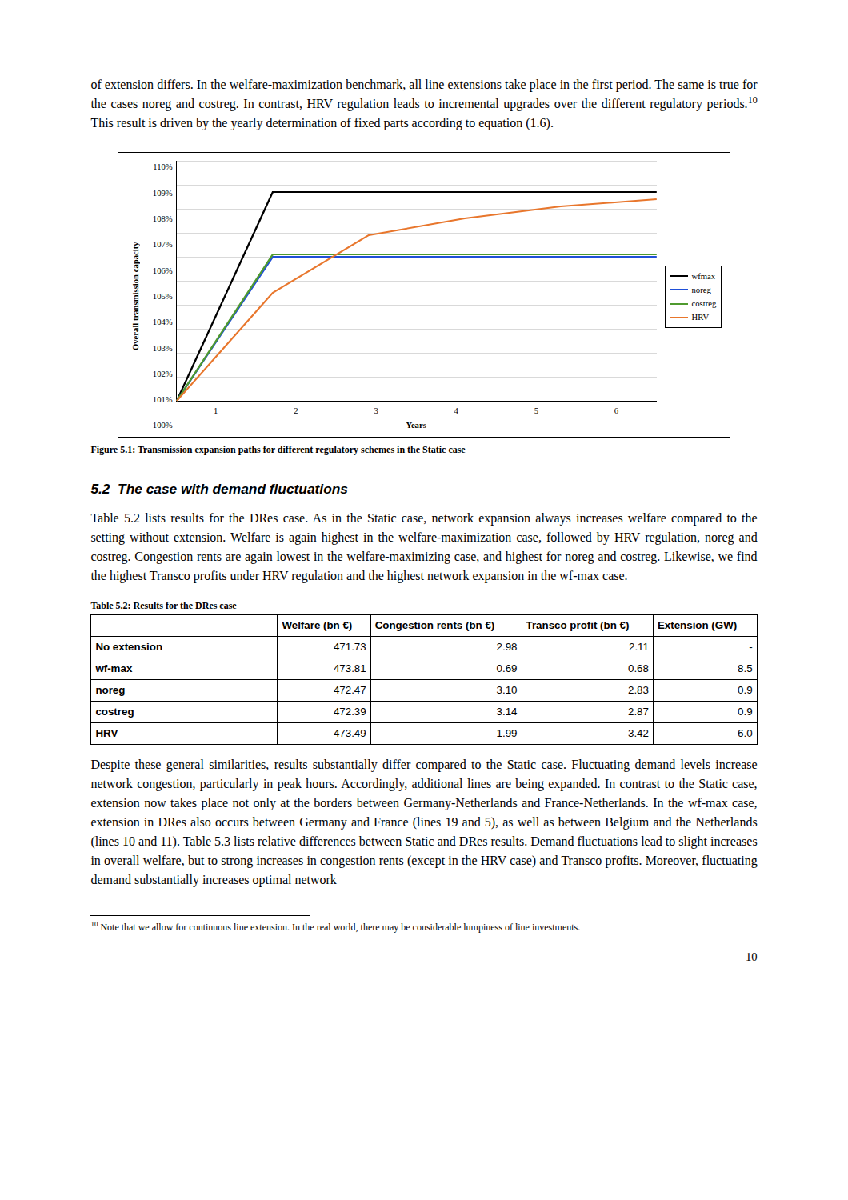of extension differs. In the welfare-maximization benchmark, all line extensions take place in the first period. The same is true for the cases noreg and costreg. In contrast, HRV regulation leads to incremental upgrades over the different regulatory periods.10 This result is driven by the yearly determination of fixed parts according to equation (1.6).
Overall transmission capacity
110% 109% 108% 107% 106% 105% 104% 103% 102% 101% 100%
123456
Years
wfmax
noreg
costreg
HRV
Figure 5.1: Transmission expansion paths for different regulatory schemes in the Static case
5.2 The case with demand fluctuations
Table 5.2 lists results for the DRes case. As in the Static case, network expansion always increases welfare compared to the setting without extension. Welfare is again highest in the welfare-maximization case, followed by HRV regulation, noreg and costreg. Congestion rents are again lowest in the welfare-maximizing case, and highest for noreg and costreg. Likewise, we find the highest Transco profits under HRV regulation and the highest network expansion in the wf-max case.
Table 5.2: Results for the DRes case
| | Welfare (bn €) | Congestion rents (bn €) | Transco profit (bn €) | Extension (GW) |
| --- | --- | --- | --- | --- |
| No extension | 471.73 | 2.98 | 2.11 | - |
| wf-max | 473.81 | 0.69 | 0.68 | 8.5 |
| noreg | 472.47 | 3.10 | 2.83 | 0.9 |
| costreg | 472.39 | 3.14 | 2.87 | 0.9 |
| HRV | 473.49 | 1.99 | 3.42 | 6.0 |
Despite these general similarities, results substantially differ compared to the Static case. Fluctuating demand levels increase network congestion, particularly in peak hours. Accordingly, additional lines are being expanded. In contrast to the Static case, extension now takes place not only at the borders between Germany-Netherlands and France-Netherlands. In the wf-max case, extension in DRes also occurs between Germany and France (lines 19 and 5), as well as between Belgium and the Netherlands (lines 10 and 11). Table 5.3 lists relative differences between Static and DRes results. Demand fluctuations lead to slight increases in overall welfare, but to strong increases in congestion rents (except in the HRV case) and Transco profits. Moreover, fluctuating demand substantially increases optimal network
10 Note that we allow for continuous line extension. In the real world, there may be considerable lumpiness of line investments.
10